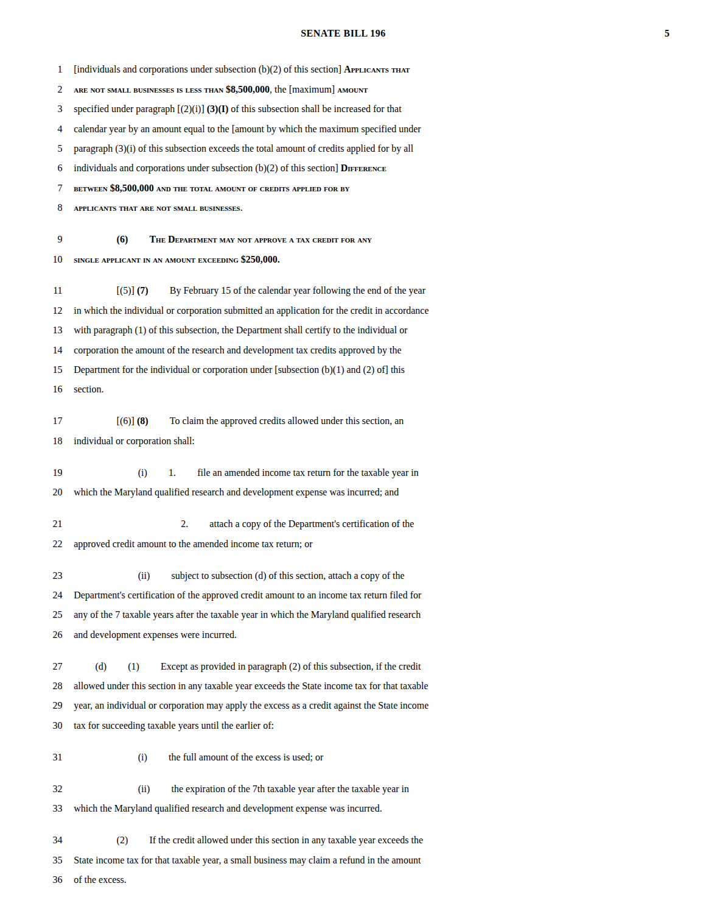SENATE BILL 196 5
| 1 | [individuals and corporations under subsection (b)(2) of this section] Applicants that |
| 2 | are not small businesses is less than $8,500,000 , the [maximum] amount |
| 3 | specified under paragraph [(2)(i)] (3)(I) of this subsection shall be increased for that |
| 4 | calendar year by an amount equal to the [amount by which the maximum specified under |
| 5 | paragraph (3)(i) of this subsection exceeds the total amount of credits applied for by all |
| 6 | individuals and corporations under subsection (b)(2) of this section] Difference |
| 7 | between $8,500,000 and the total amount of credits applied for by |
| 8 | applicants that are not small businesses . |
| 9 | (6) The Department may not approve a tax credit for any |
| 10 | single applicant in an amount exceeding $250,000. |
| 11 | [(5)] (7) By February 15 of the calendar year following the end of the year |
| 12 | in which the individual or corporation submitted an application for the credit in accordance |
| 13 | with paragraph (1) of this subsection, the Department shall certify to the individual or |
| 14 | corporation the amount of the research and development tax credits approved by the |
| 15 | Department for the individual or corporation under [subsection (b)(1) and (2) of] this |
| 16 | section. |
| 17 | [(6)] (8) To claim the approved credits allowed under this section, an |
| 18 | individual or corporation shall: |
| 19 | (i) 1. file an amended income tax return for the taxable year in |
| 20 | which the Maryland qualified research and development expense was incurred; and |
| 21 | 2. attach a copy of the Department's certification of the |
| 22 | approved credit amount to the amended income tax return; or |
| 23 | (ii) subject to subsection (d) of this section, attach a copy of the |
| 24 | Department's certification of the approved credit amount to an income tax return filed for |
| 25 | any of the 7 taxable years after the taxable year in which the Maryland qualified research |
| 26 | and development expenses were incurred. |
| 27 | (d) (1) Except as provided in paragraph (2) of this subsection, if the credit |
| 28 | allowed under this section in any taxable year exceeds the State income tax for that taxable |
| 29 | year, an individual or corporation may apply the excess as a credit against the State income |
| 30 | tax for succeeding taxable years until the earlier of: |
| 31 | (i) the full amount of the excess is used; or |
| 32 | (ii) the expiration of the 7th taxable year after the taxable year in |
| 33 | which the Maryland qualified research and development expense was incurred. |
| 34 | (2) If the credit allowed under this section in any taxable year exceeds the |
| 35 | State income tax for that taxable year, a small business may claim a refund in the amount |
| 36 | of the excess. |